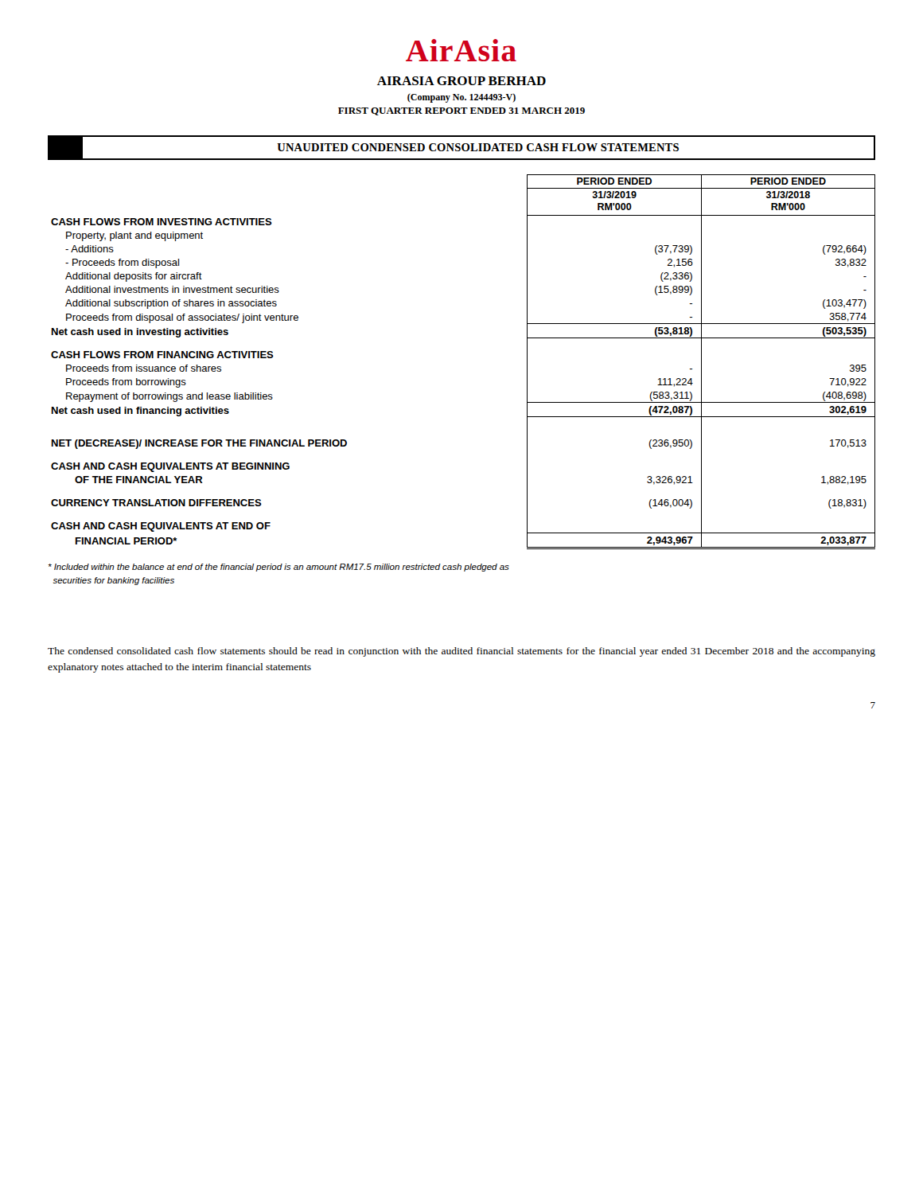AirAsia
AIRASIA GROUP BERHAD
(Company No. 1244493-V)
FIRST QUARTER REPORT ENDED 31 MARCH 2019
UNAUDITED CONDENSED CONSOLIDATED CASH FLOW STATEMENTS
| | PERIOD ENDED | PERIOD ENDED |
| | 31/3/2019 RM'000 | 31/3/2018 RM'000 |
| CASH FLOWS FROM INVESTING ACTIVITIES | | |
| Property, plant and equipment | | |
| - Additions | (37,739) | (792,664) |
| - Proceeds from disposal | 2,156 | 33,832 |
| Additional deposits for aircraft | (2,336) | - |
| Additional investments in investment securities | (15,899) | - |
| Additional subscription of shares in associates | - | (103,477) |
| Proceeds from disposal of associates/ joint venture | - | 358,774 |
| Net cash used in investing activities | (53,818) | (503,535) |
| CASH FLOWS FROM FINANCING ACTIVITIES | | |
| Proceeds from issuance of shares | - | 395 |
| Proceeds from borrowings | 111,224 | 710,922 |
| Repayment of borrowings and lease liabilities | (583,311) | (408,698) |
| Net cash used in financing activities | (472,087) | 302,619 |
| NET (DECREASE)/ INCREASE FOR THE FINANCIAL PERIOD | (236,950) | 170,513 |
| CASH AND CASH EQUIVALENTS AT BEGINNING | | |
| OF THE FINANCIAL YEAR | 3,326,921 | 1,882,195 |
| CURRENCY TRANSLATION DIFFERENCES | (146,004) | (18,831) |
| CASH AND CASH EQUIVALENTS AT END OF | | |
| FINANCIAL PERIOD* | 2,943,967 | 2,033,877 |
* Included within the balance at end of the financial period is an amount RM17.5 million restricted cash pledged as
securities for banking facilities
The condensed consolidated cash flow statements should be read in conjunction with the audited financial statements for the financial year ended 31 December 2018 and the accompanying explanatory notes attached to the interim financial statements
7